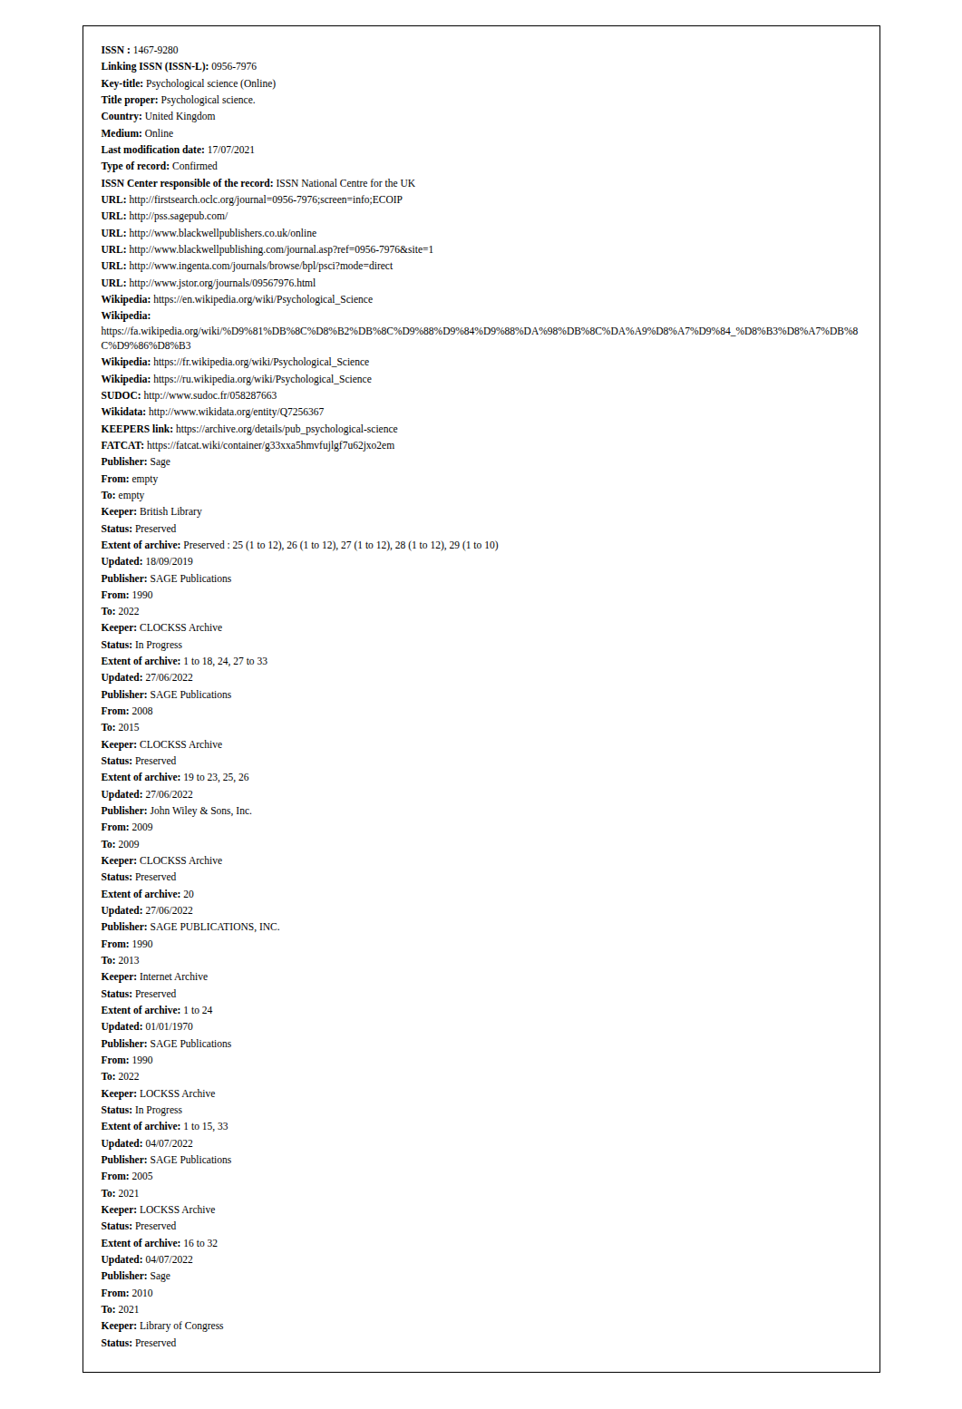ISSN : 1467-9280
Linking ISSN (ISSN-L): 0956-7976
Key-title: Psychological science (Online)
Title proper: Psychological science.
Country: United Kingdom
Medium: Online
Last modification date: 17/07/2021
Type of record: Confirmed
ISSN Center responsible of the record: ISSN National Centre for the UK
URL: http://firstsearch.oclc.org/journal=0956-7976;screen=info;ECOIP
URL: http://pss.sagepub.com/
URL: http://www.blackwellpublishers.co.uk/online
URL: http://www.blackwellpublishing.com/journal.asp?ref=0956-7976&site=1
URL: http://www.ingenta.com/journals/browse/bpl/psci?mode=direct
URL: http://www.jstor.org/journals/09567976.html
Wikipedia: https://en.wikipedia.org/wiki/Psychological_Science
Wikipedia: https://fa.wikipedia.org/wiki/%D9%81%DB%8C%D8%B2%DB%8C%D9%88%D9%84%D9%88%DA%98%DB%8C%DA%A9%D8%A7%D9%84_%D8%B3%D8%A7%DB%8C%D9%86%D8%B3
Wikipedia: https://fr.wikipedia.org/wiki/Psychological_Science
Wikipedia: https://ru.wikipedia.org/wiki/Psychological_Science
SUDOC: http://www.sudoc.fr/058287663
Wikidata: http://www.wikidata.org/entity/Q7256367
KEEPERS link: https://archive.org/details/pub_psychological-science
FATCAT: https://fatcat.wiki/container/g33xxa5hmvfujlgf7u62jxo2em
Publisher: Sage
From: empty
To: empty
Keeper: British Library
Status: Preserved
Extent of archive: Preserved : 25 (1 to 12), 26 (1 to 12), 27 (1 to 12), 28 (1 to 12), 29 (1 to 10)
Updated: 18/09/2019
Publisher: SAGE Publications
From: 1990
To: 2022
Keeper: CLOCKSS Archive
Status: In Progress
Extent of archive: 1 to 18, 24, 27 to 33
Updated: 27/06/2022
Publisher: SAGE Publications
From: 2008
To: 2015
Keeper: CLOCKSS Archive
Status: Preserved
Extent of archive: 19 to 23, 25, 26
Updated: 27/06/2022
Publisher: John Wiley & Sons, Inc.
From: 2009
To: 2009
Keeper: CLOCKSS Archive
Status: Preserved
Extent of archive: 20
Updated: 27/06/2022
Publisher: SAGE PUBLICATIONS, INC.
From: 1990
To: 2013
Keeper: Internet Archive
Status: Preserved
Extent of archive: 1 to 24
Updated: 01/01/1970
Publisher: SAGE Publications
From: 1990
To: 2022
Keeper: LOCKSS Archive
Status: In Progress
Extent of archive: 1 to 15, 33
Updated: 04/07/2022
Publisher: SAGE Publications
From: 2005
To: 2021
Keeper: LOCKSS Archive
Status: Preserved
Extent of archive: 16 to 32
Updated: 04/07/2022
Publisher: Sage
From: 2010
To: 2021
Keeper: Library of Congress
Status: Preserved